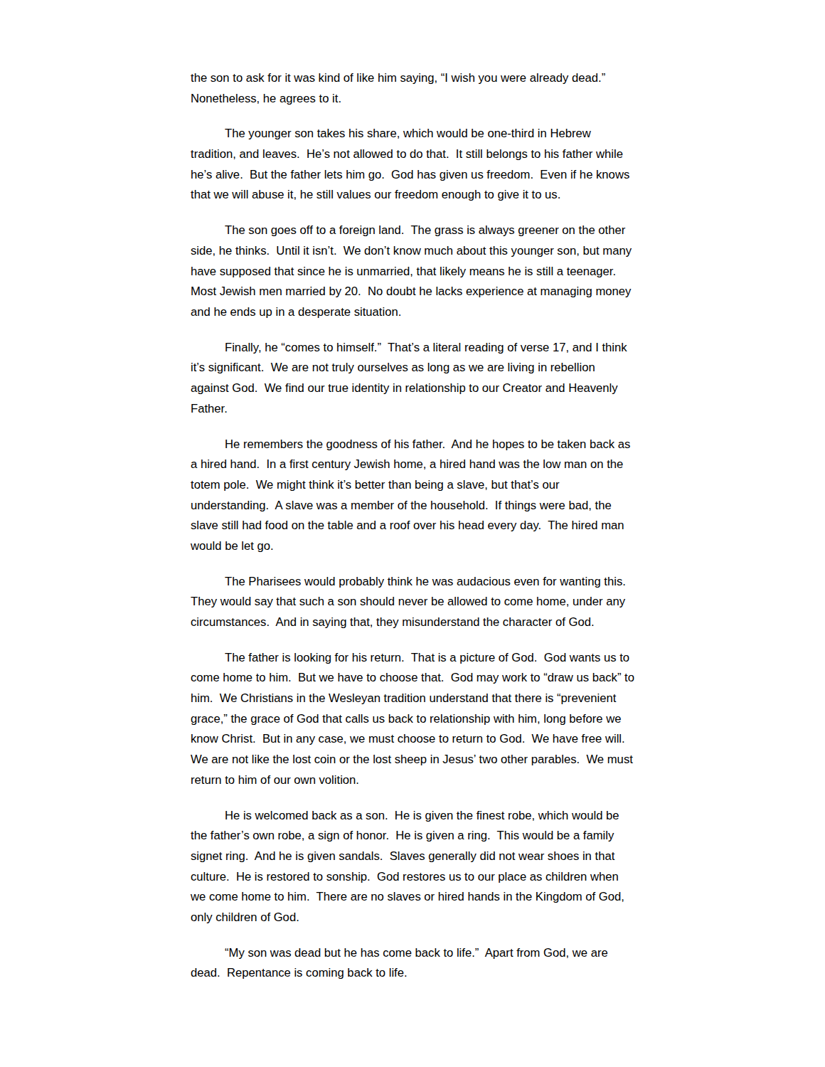the son to ask for it was kind of like him saying, “I wish you were already dead.” Nonetheless, he agrees to it.
The younger son takes his share, which would be one-third in Hebrew tradition, and leaves. He’s not allowed to do that. It still belongs to his father while he’s alive. But the father lets him go. God has given us freedom. Even if he knows that we will abuse it, he still values our freedom enough to give it to us.
The son goes off to a foreign land. The grass is always greener on the other side, he thinks. Until it isn’t. We don’t know much about this younger son, but many have supposed that since he is unmarried, that likely means he is still a teenager. Most Jewish men married by 20. No doubt he lacks experience at managing money and he ends up in a desperate situation.
Finally, he “comes to himself.” That’s a literal reading of verse 17, and I think it’s significant. We are not truly ourselves as long as we are living in rebellion against God. We find our true identity in relationship to our Creator and Heavenly Father.
He remembers the goodness of his father. And he hopes to be taken back as a hired hand. In a first century Jewish home, a hired hand was the low man on the totem pole. We might think it’s better than being a slave, but that’s our understanding. A slave was a member of the household. If things were bad, the slave still had food on the table and a roof over his head every day. The hired man would be let go.
The Pharisees would probably think he was audacious even for wanting this. They would say that such a son should never be allowed to come home, under any circumstances. And in saying that, they misunderstand the character of God.
The father is looking for his return. That is a picture of God. God wants us to come home to him. But we have to choose that. God may work to “draw us back” to him. We Christians in the Wesleyan tradition understand that there is “prevenient grace,” the grace of God that calls us back to relationship with him, long before we know Christ. But in any case, we must choose to return to God. We have free will. We are not like the lost coin or the lost sheep in Jesus’ two other parables. We must return to him of our own volition.
He is welcomed back as a son. He is given the finest robe, which would be the father’s own robe, a sign of honor. He is given a ring. This would be a family signet ring. And he is given sandals. Slaves generally did not wear shoes in that culture. He is restored to sonship. God restores us to our place as children when we come home to him. There are no slaves or hired hands in the Kingdom of God, only children of God.
“My son was dead but he has come back to life.” Apart from God, we are dead. Repentance is coming back to life.